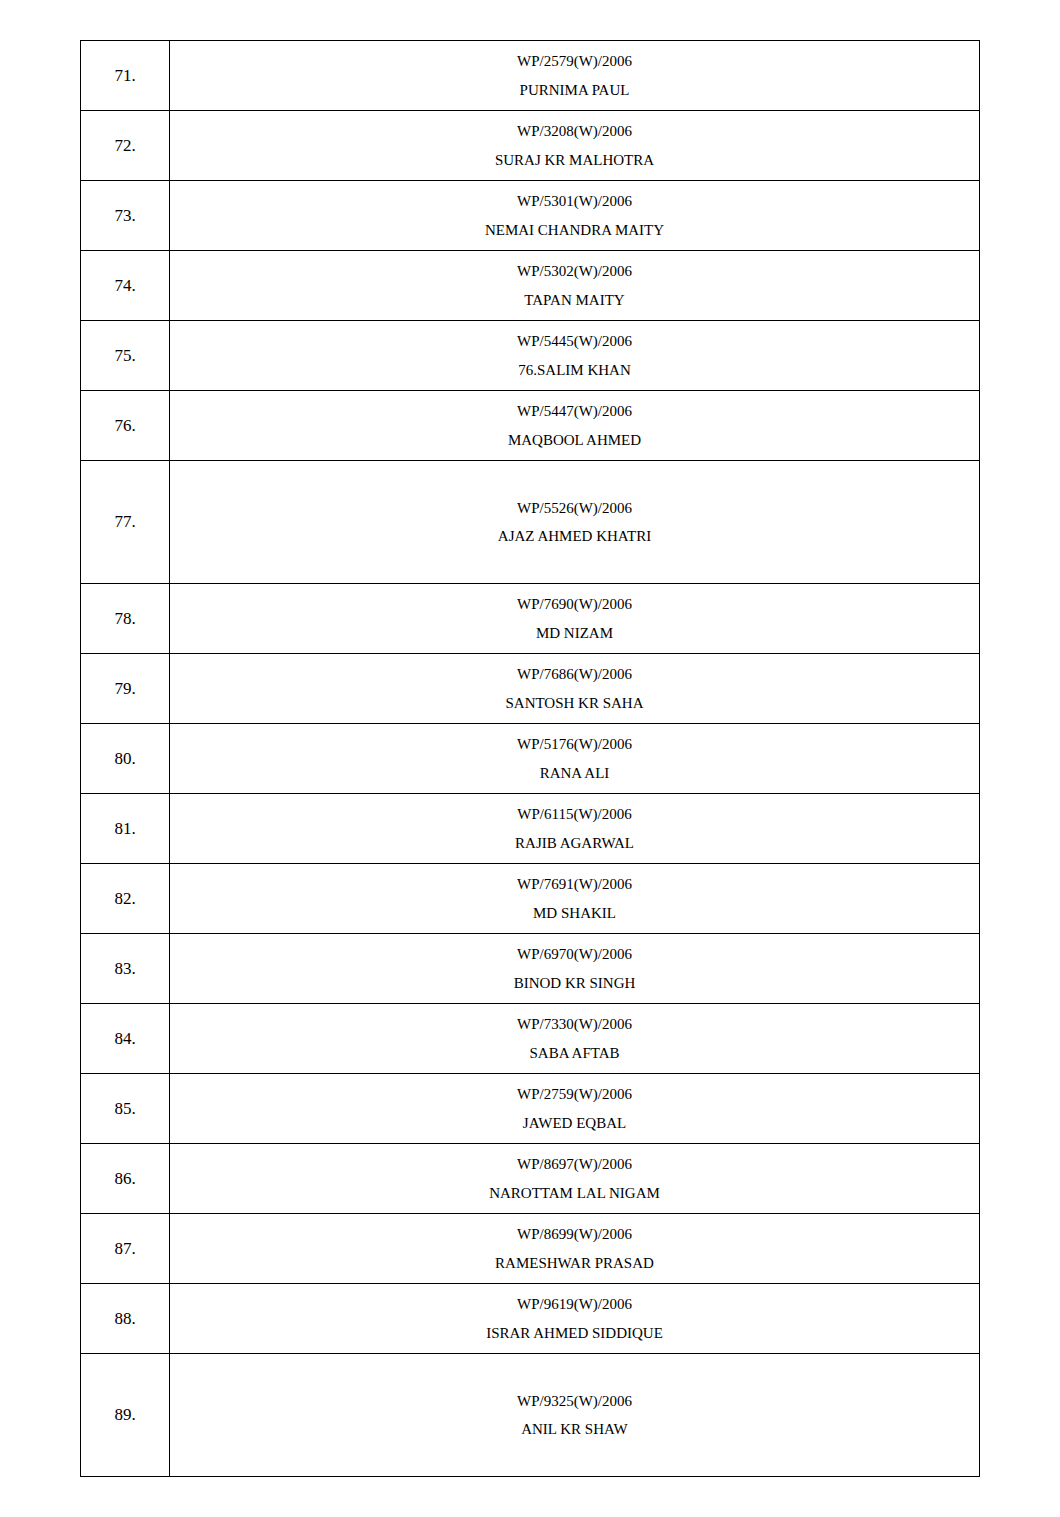| 71. | WP/2579(W)/2006 PURNIMA PAUL |
| 72. | WP/3208(W)/2006 SURAJ KR MALHOTRA |
| 73. | WP/5301(W)/2006 NEMAI CHANDRA MAITY |
| 74. | WP/5302(W)/2006 TAPAN MAITY |
| 75. | WP/5445(W)/2006 76.SALIM KHAN |
| 76. | WP/5447(W)/2006 MAQBOOL AHMED |
| 77. | WP/5526(W)/2006 AJAZ AHMED KHATRI |
| 78. | WP/7690(W)/2006 MD NIZAM |
| 79. | WP/7686(W)/2006 SANTOSH KR SAHA |
| 80. | WP/5176(W)/2006 RANA ALI |
| 81. | WP/6115(W)/2006 RAJIB AGARWAL |
| 82. | WP/7691(W)/2006 MD SHAKIL |
| 83. | WP/6970(W)/2006 BINOD KR SINGH |
| 84. | WP/7330(W)/2006 SABA AFTAB |
| 85. | WP/2759(W)/2006 JAWED EQBAL |
| 86. | WP/8697(W)/2006 NAROTTAM LAL NIGAM |
| 87. | WP/8699(W)/2006 RAMESHWAR PRASAD |
| 88. | WP/9619(W)/2006 ISRAR AHMED SIDDIQUE |
| 89. | WP/9325(W)/2006 ANIL KR SHAW |